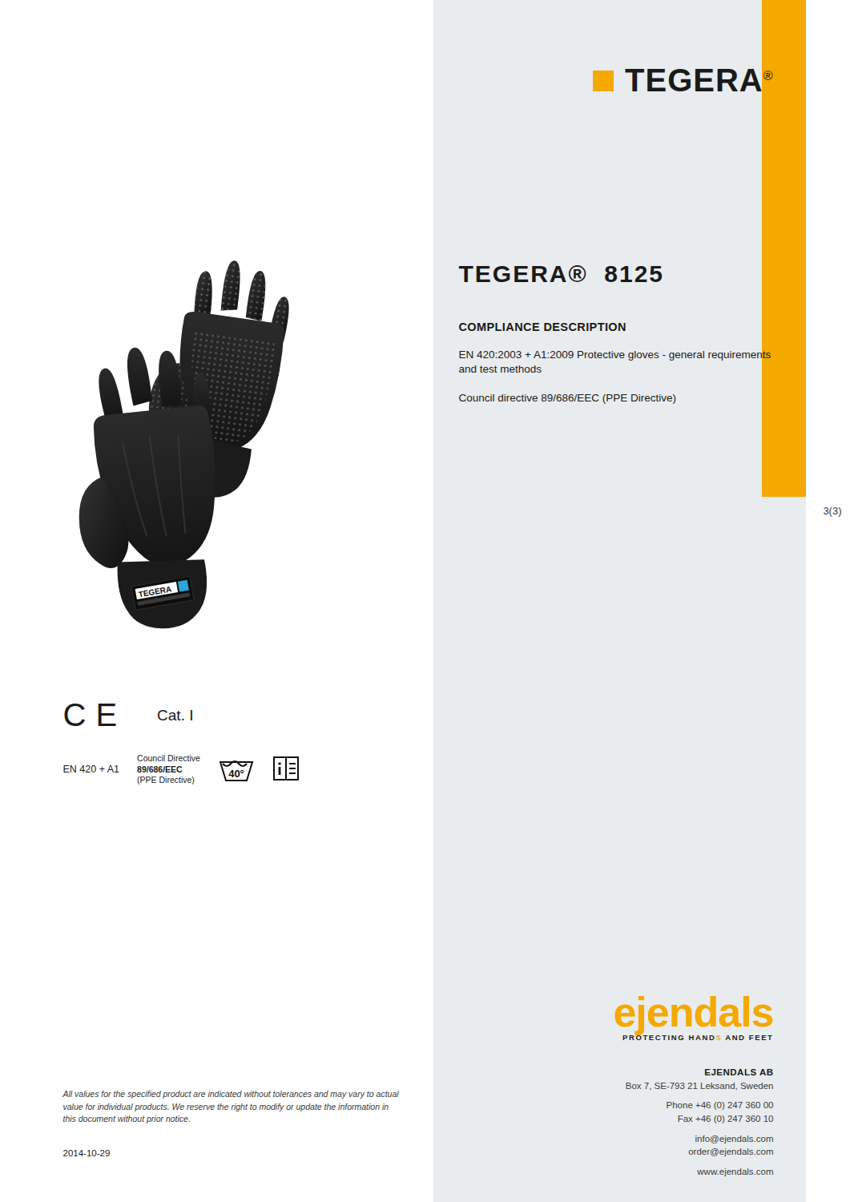TEGERA®
TEGERA® 8125
COMPLIANCE DESCRIPTION
EN 420:2003 + A1:2009 Protective gloves - general requirements and test methods
Council directive 89/686/EEC (PPE Directive)
3(3)
TEGERA
C E Cat. I
EN 420 + A1 Council Directive
89/686/EEC
(PPE Directive) 40°
ejendals
PROTECTING HANDS AND FEET
EJENDALS AB
Box 7, SE-793 21 Leksand, Sweden Phone +46 (0) 247 360 00
Fax +46 (0) 247 360 10 info@ejendals.com
order@ejendals.com www.ejendals.com
All values for the specified product are indicated without tolerances and may vary to actual value for individual products. We reserve the right to modify or update the information in this document without prior notice.
2014-10-29